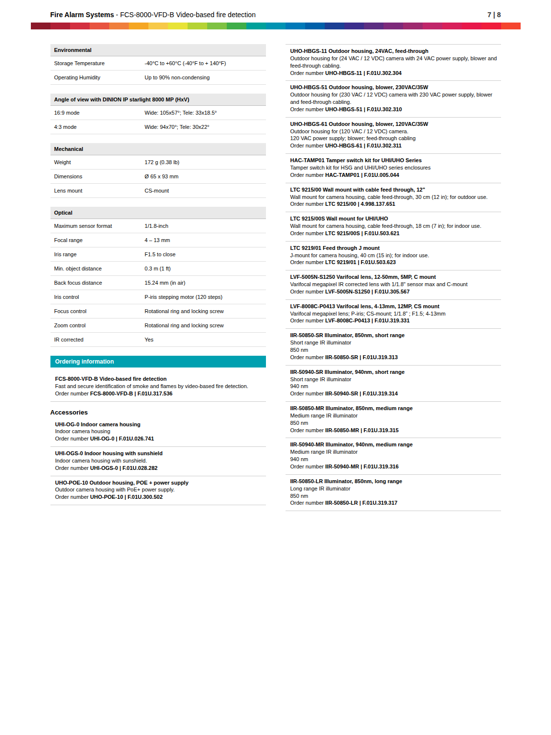Fire Alarm Systems - FCS-8000-VFD-B Video-based fire detection
7 | 8
| Environmental |
| --- |
| Storage Temperature | -40°C to +60°C (-40°F to + 140°F) |
| Operating Humidity | Up to 90% non-condensing |
| Angle of view with DINION IP starlight 8000 MP (HxV) |
| --- |
| 16:9 mode | Wide: 105x57°; Tele: 33x18.5° |
| 4:3 mode | Wide: 94x70°; Tele: 30x22° |
| Mechanical |
| --- |
| Weight | 172 g (0.38 lb) |
| Dimensions | Ø 65 x 93 mm |
| Lens mount | CS-mount |
| Optical |
| --- |
| Maximum sensor format | 1/1.8-inch |
| Focal range | 4 – 13 mm |
| Iris range | F1.5 to close |
| Min. object distance | 0.3 m (1 ft) |
| Back focus distance | 15.24 mm (in air) |
| Iris control | P-iris stepping motor (120 steps) |
| Focus control | Rotational ring and locking screw |
| Zoom control | Rotational ring and locking screw |
| IR corrected | Yes |
Ordering information
FCS-8000-VFD-B Video-based fire detection
Fast and secure identification of smoke and flames by video-based fire detection.
Order number FCS-8000-VFD-B | F.01U.317.536
Accessories
UHI-OG-0 Indoor camera housing
Indoor camera housing
Order number UHI-OG-0 | F.01U.026.741
UHI-OGS-0 Indoor housing with sunshield
Indoor camera housing with sunshield.
Order number UHI-OGS-0 | F.01U.028.282
UHO-POE-10 Outdoor housing, POE + power supply
Outdoor camera housing with PoE+ power supply.
Order number UHO-POE-10 | F.01U.300.502
UHO-HBGS-11 Outdoor housing, 24VAC, feed-through
Outdoor housing for (24 VAC / 12 VDC) camera with 24 VAC power supply, blower and feed-through cabling.
Order number UHO-HBGS-11 | F.01U.302.304
UHO-HBGS-51 Outdoor housing, blower, 230VAC/35W
Outdoor housing for (230 VAC / 12 VDC) camera with 230 VAC power supply, blower and feed-through cabling.
Order number UHO-HBGS-51 | F.01U.302.310
UHO-HBGS-61 Outdoor housing, blower, 120VAC/35W
Outdoor housing for (120 VAC / 12 VDC) camera.
120 VAC power supply; blower; feed-through cabling
Order number UHO-HBGS-61 | F.01U.302.311
HAC-TAMP01 Tamper switch kit for UHI/UHO Series
Tamper switch kit for HSG and UHI/UHO series enclosures
Order number HAC-TAMP01 | F.01U.005.044
LTC 9215/00 Wall mount with cable feed through, 12"
Wall mount for camera housing, cable feed-through, 30 cm (12 in); for outdoor use.
Order number LTC 9215/00 | 4.998.137.651
LTC 9215/00S Wall mount for UHI/UHO
Wall mount for camera housing, cable feed-through, 18 cm (7 in); for indoor use.
Order number LTC 9215/00S | F.01U.503.621
LTC 9219/01 Feed through J mount
J-mount for camera housing, 40 cm (15 in); for indoor use.
Order number LTC 9219/01 | F.01U.503.623
LVF-5005N-S1250 Varifocal lens, 12-50mm, 5MP, C mount
Varifocal megapixel IR corrected lens with 1/1.8" sensor max and C-mount
Order number LVF-5005N-S1250 | F.01U.305.567
LVF-8008C-P0413 Varifocal lens, 4-13mm, 12MP, CS mount
Varifocal megapixel lens; P-iris; CS-mount; 1/1.8” ; F1.5; 4-13mm
Order number LVF-8008C-P0413 | F.01U.319.331
IIR-50850-SR Illuminator, 850nm, short range
Short range IR illuminator
850 nm
Order number IIR-50850-SR | F.01U.319.313
IIR-50940-SR Illuminator, 940nm, short range
Short range IR illuminator
940 nm
Order number IIR-50940-SR | F.01U.319.314
IIR-50850-MR Illuminator, 850nm, medium range
Medium range IR illuminator
850 nm
Order number IIR-50850-MR | F.01U.319.315
IIR-50940-MR Illuminator, 940nm, medium range
Medium range IR illuminator
940 nm
Order number IIR-50940-MR | F.01U.319.316
IIR-50850-LR Illuminator, 850nm, long range
Long range IR illuminator
850 nm
Order number IIR-50850-LR | F.01U.319.317